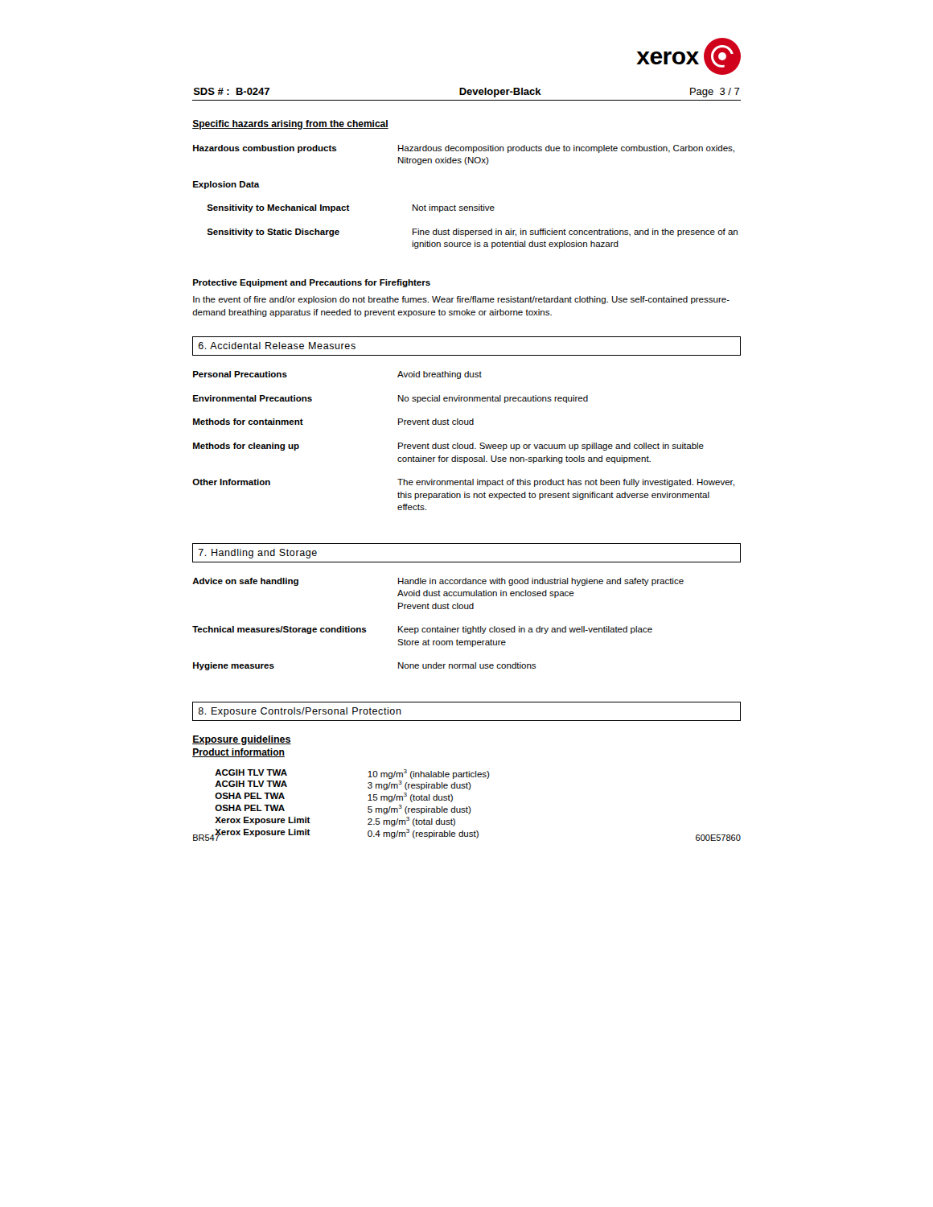xerox
| SDS # : B-0247 | Developer-Black | Page 3 / 7 |
Specific hazards arising from the chemical
| Hazardous combustion products | Hazardous decomposition products due to incomplete combustion, Carbon oxides, Nitrogen oxides (NOx) |
| Explosion Data | |
| Sensitivity to Mechanical Impact | Not impact sensitive |
| Sensitivity to Static Discharge | Fine dust dispersed in air, in sufficient concentrations, and in the presence of an ignition source is a potential dust explosion hazard |
Protective Equipment and Precautions for Firefighters
In the event of fire and/or explosion do not breathe fumes. Wear fire/flame resistant/retardant clothing. Use self-contained pressure-demand breathing apparatus if needed to prevent exposure to smoke or airborne toxins.
6. Accidental Release Measures
| Personal Precautions | Avoid breathing dust |
| Environmental Precautions | No special environmental precautions required |
| Methods for containment | Prevent dust cloud |
| Methods for cleaning up | Prevent dust cloud. Sweep up or vacuum up spillage and collect in suitable container for disposal. Use non-sparking tools and equipment. |
| Other Information | The environmental impact of this product has not been fully investigated. However, this preparation is not expected to present significant adverse environmental effects. |
7. Handling and Storage
| Advice on safe handling | Handle in accordance with good industrial hygiene and safety practice Avoid dust accumulation in enclosed space Prevent dust cloud |
| Technical measures/Storage conditions | Keep container tightly closed in a dry and well-ventilated place Store at room temperature |
| Hygiene measures | None under normal use condtions |
8. Exposure Controls/Personal Protection
Exposure guidelines
Product information
| ACGIH TLV TWA | 10 mg/m 3 (inhalable particles) |
| ACGIH TLV TWA | 3 mg/m 3 (respirable dust) |
| OSHA PEL TWA | 15 mg/m 3 (total dust) |
| OSHA PEL TWA | 5 mg/m 3 (respirable dust) |
| Xerox Exposure Limit | 2.5 mg/m 3 (total dust) |
| Xerox Exposure Limit | 0.4 mg/m 3 (respirable dust) |
BR547 600E57860